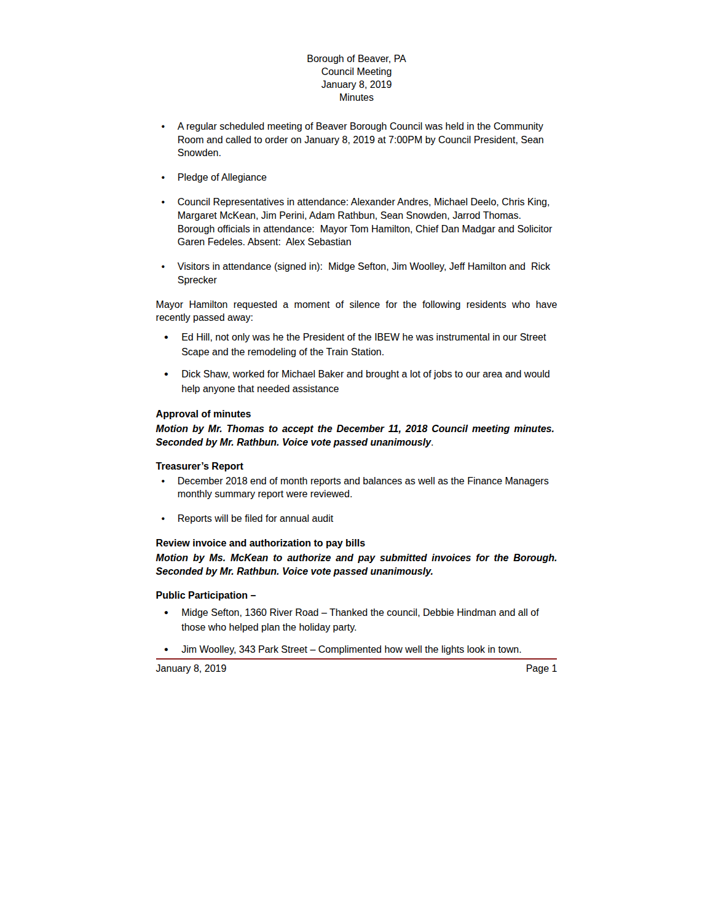Borough of Beaver, PA
Council Meeting
January 8, 2019
Minutes
A regular scheduled meeting of Beaver Borough Council was held in the Community Room and called to order on January 8, 2019 at 7:00PM by Council President, Sean Snowden.
Pledge of Allegiance
Council Representatives in attendance: Alexander Andres, Michael Deelo, Chris King, Margaret McKean, Jim Perini, Adam Rathbun, Sean Snowden, Jarrod Thomas. Borough officials in attendance: Mayor Tom Hamilton, Chief Dan Madgar and Solicitor Garen Fedeles. Absent: Alex Sebastian
Visitors in attendance (signed in): Midge Sefton, Jim Woolley, Jeff Hamilton and Rick Sprecker
Mayor Hamilton requested a moment of silence for the following residents who have recently passed away:
Ed Hill, not only was he the President of the IBEW he was instrumental in our Street Scape and the remodeling of the Train Station.
Dick Shaw, worked for Michael Baker and brought a lot of jobs to our area and would help anyone that needed assistance
Approval of minutes
Motion by Mr. Thomas to accept the December 11, 2018 Council meeting minutes. Seconded by Mr. Rathbun. Voice vote passed unanimously.
Treasurer’s Report
December 2018 end of month reports and balances as well as the Finance Managers monthly summary report were reviewed.
Reports will be filed for annual audit
Review invoice and authorization to pay bills
Motion by Ms. McKean to authorize and pay submitted invoices for the Borough. Seconded by Mr. Rathbun. Voice vote passed unanimously.
Public Participation –
Midge Sefton, 1360 River Road – Thanked the council, Debbie Hindman and all of those who helped plan the holiday party.
Jim Woolley, 343 Park Street – Complimented how well the lights look in town.
January 8, 2019 Page 1